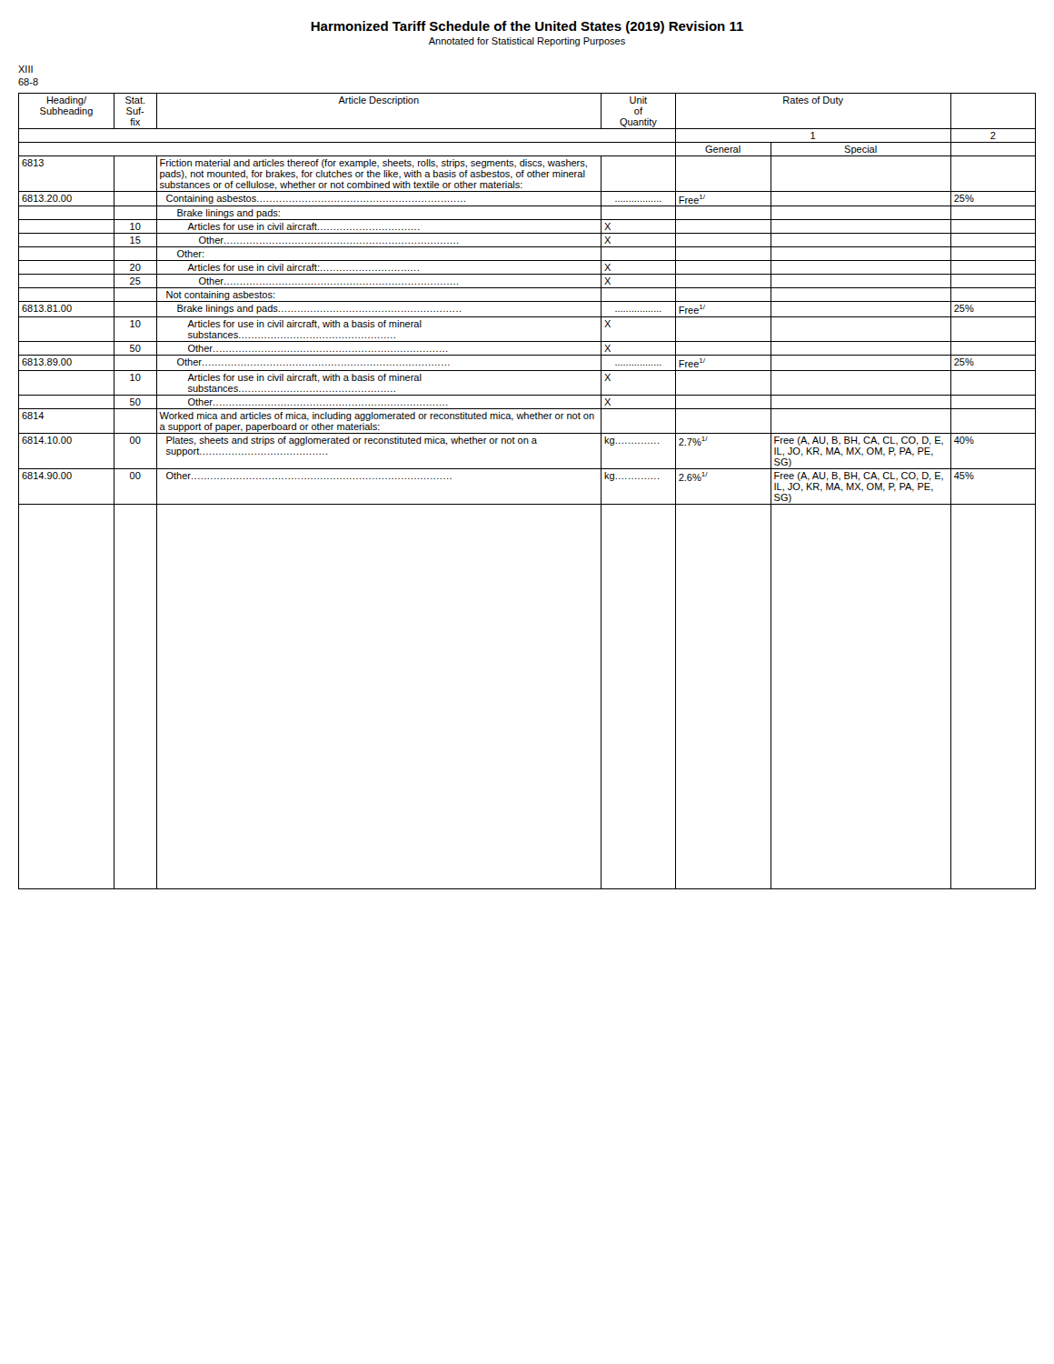Harmonized Tariff Schedule of the United States (2019) Revision 11
Annotated for Statistical Reporting Purposes
XIII
68-8
| Heading/ Subheading | Stat. Suf- fix | Article Description | Unit of Quantity | Rates of Duty | |
| --- | --- | --- | --- | --- | --- |
| | 1 | 2 |
| | General | Special | |
| 6813 | | Friction material and articles thereof (for example, sheets, rolls, strips, segments, discs, washers, pads), not mounted, for brakes, for clutches or the like, with a basis of asbestos, of other mineral substances or of cellulose, whether or not combined with textile or other materials: | | | | |
| 6813.20.00 | | Containing asbestos ................................................................. | ................. | Free 1/ | | 25% |
| | | Brake linings and pads: | | | | |
| | 10 | Articles for use in civil aircraft ................................ | X | | | |
| | 15 | Other ......................................................................... | X | | | |
| | | Other: | | | | |
| | 20 | Articles for use in civil aircraft: ............................... | X | | | |
| | 25 | Other ......................................................................... | X | | | |
| | | Not containing asbestos: | | | | |
| 6813.81.00 | | Brake linings and pads ......................................................... | ................. | Free 1/ | | 25% |
| | 10 | Articles for use in civil aircraft, with a basis of mineral substances ................................................. | X | | | |
| | 50 | Other ......................................................................... | X | | | |
| 6813.89.00 | | Other ............................................................................. | ................. | Free 1/ | | 25% |
| | 10 | Articles for use in civil aircraft, with a basis of mineral substances ................................................. | X | | | |
| | 50 | Other ......................................................................... | X | | | |
| 6814 | | Worked mica and articles of mica, including agglomerated or reconstituted mica, whether or not on a support of paper, paperboard or other materials: | | | | |
| 6814.10.00 | 00 | Plates, sheets and strips of agglomerated or reconstituted mica, whether or not on a support ........................................ | kg .............. | 2.7% 1/ | Free (A, AU, B, BH, CA, CL, CO, D, E, IL, JO, KR, MA, MX, OM, P, PA, PE, SG) | 40% |
| 6814.90.00 | 00 | Other ................................................................................. | kg .............. | 2.6% 1/ | Free (A, AU, B, BH, CA, CL, CO, D, E, IL, JO, KR, MA, MX, OM, P, PA, PE, SG) | 45% |